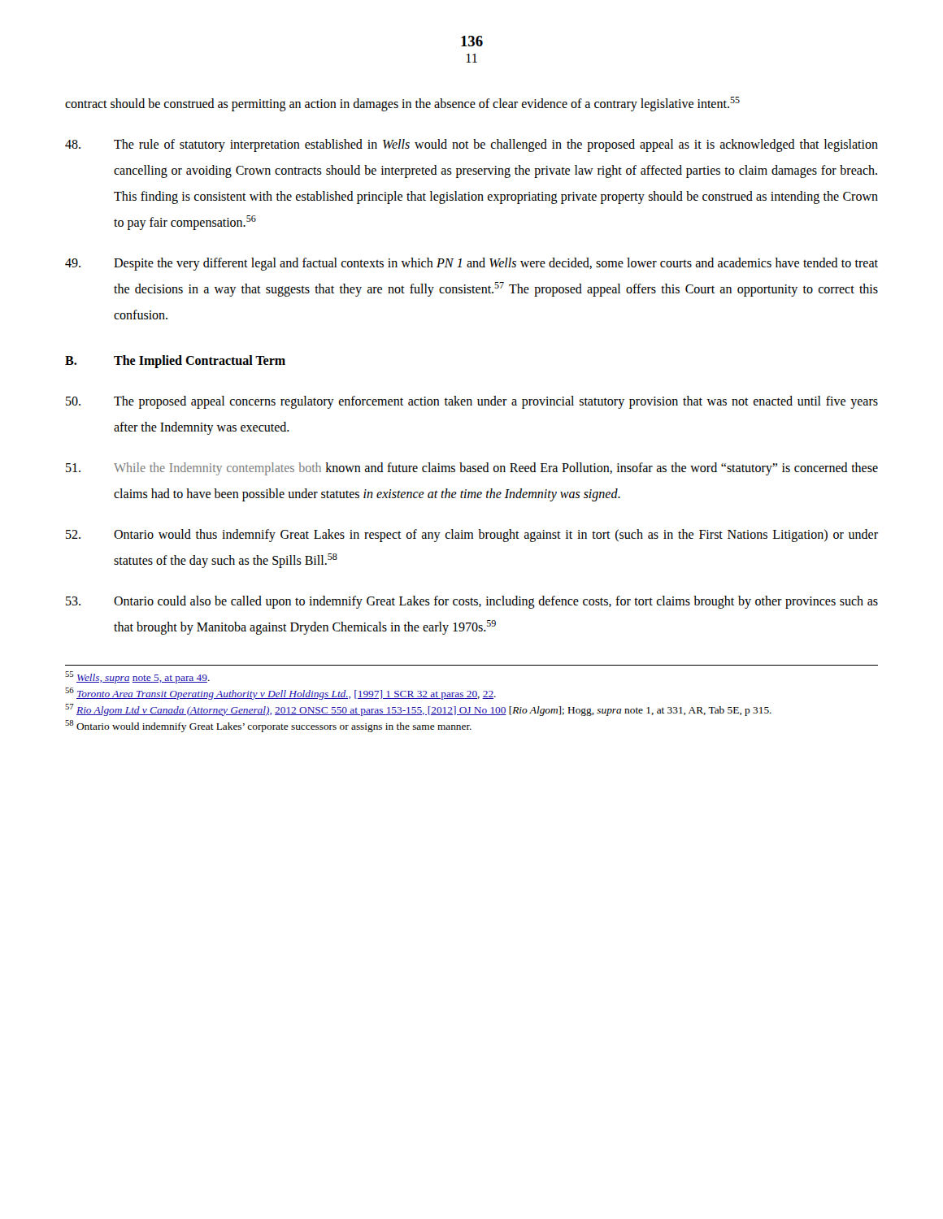136
11
contract should be construed as permitting an action in damages in the absence of clear evidence of a contrary legislative intent.55
48.
The rule of statutory interpretation established in Wells would not be challenged in the proposed appeal as it is acknowledged that legislation cancelling or avoiding Crown contracts should be interpreted as preserving the private law right of affected parties to claim damages for breach. This finding is consistent with the established principle that legislation expropriating private property should be construed as intending the Crown to pay fair compensation.56
49.
Despite the very different legal and factual contexts in which PN 1 and Wells were decided, some lower courts and academics have tended to treat the decisions in a way that suggests that they are not fully consistent.57 The proposed appeal offers this Court an opportunity to correct this confusion.
B.
The Implied Contractual Term
50.
The proposed appeal concerns regulatory enforcement action taken under a provincial statutory provision that was not enacted until five years after the Indemnity was executed.
51.
While the Indemnity contemplates both known and future claims based on Reed Era Pollution, insofar as the word “statutory” is concerned these claims had to have been possible under statutes in existence at the time the Indemnity was signed.
52.
Ontario would thus indemnify Great Lakes in respect of any claim brought against it in tort (such as in the First Nations Litigation) or under statutes of the day such as the Spills Bill.58
53.
Ontario could also be called upon to indemnify Great Lakes for costs, including defence costs, for tort claims brought by other provinces such as that brought by Manitoba against Dryden Chemicals in the early 1970s.59
55 Wells, supra note 5, at para 49.
56 Toronto Area Transit Operating Authority v Dell Holdings Ltd., [1997] 1 SCR 32 at paras 20, 22.
57 Rio Algom Ltd v Canada (Attorney General), 2012 ONSC 550 at paras 153-155, [2012] OJ No 100 [Rio Algom]; Hogg, supra note 1, at 331, AR, Tab 5E, p 315.
58 Ontario would indemnify Great Lakes’ corporate successors or assigns in the same manner.